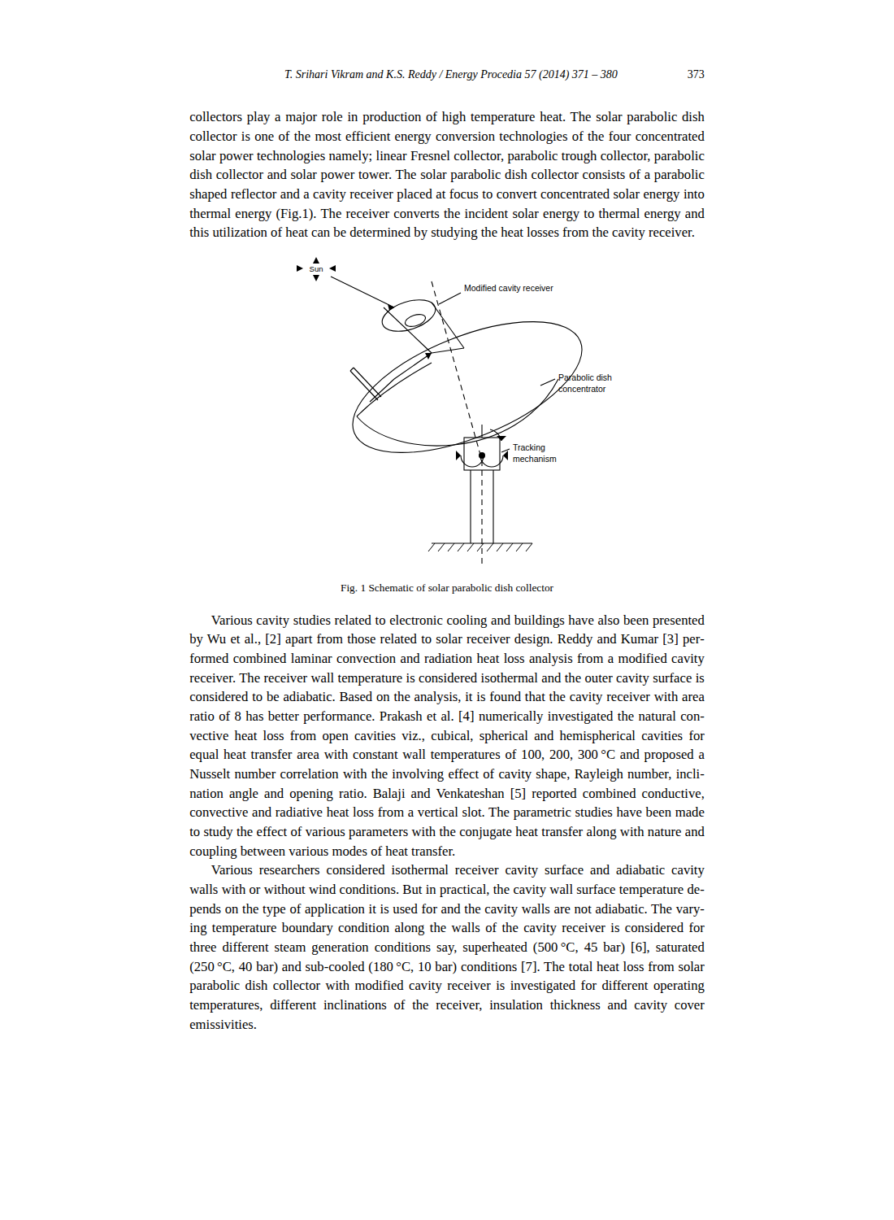T. Srihari Vikram and K.S. Reddy / Energy Procedia 57 (2014) 371 – 380 373
collectors play a major role in production of high temperature heat. The solar parabolic dish collector is one of the most efficient energy conversion technologies of the four concentrated solar power technologies namely; linear Fresnel collector, parabolic trough collector, parabolic dish collector and solar power tower. The solar parabolic dish collector consists of a parabolic shaped reflector and a cavity receiver placed at focus to convert concentrated solar energy into thermal energy (Fig.1). The receiver converts the incident solar energy to thermal energy and this utilization of heat can be determined by studying the heat losses from the cavity receiver.
Sun Modified cavity receiver Parabolic dish concentrator Tracking mechanism
Fig. 1 Schematic of solar parabolic dish collector
Various cavity studies related to electronic cooling and buildings have also been presented by Wu et al., [2] apart from those related to solar receiver design. Reddy and Kumar [3] performed combined laminar convection and radiation heat loss analysis from a modified cavity receiver. The receiver wall temperature is considered isothermal and the outer cavity surface is considered to be adiabatic. Based on the analysis, it is found that the cavity receiver with area ratio of 8 has better performance. Prakash et al. [4] numerically investigated the natural convective heat loss from open cavities viz., cubical, spherical and hemispherical cavities for equal heat transfer area with constant wall temperatures of 100, 200, 300 °C and proposed a Nusselt number correlation with the involving effect of cavity shape, Rayleigh number, inclination angle and opening ratio. Balaji and Venkateshan [5] reported combined conductive, convective and radiative heat loss from a vertical slot. The parametric studies have been made to study the effect of various parameters with the conjugate heat transfer along with nature and coupling between various modes of heat transfer.
Various researchers considered isothermal receiver cavity surface and adiabatic cavity walls with or without wind conditions. But in practical, the cavity wall surface temperature depends on the type of application it is used for and the cavity walls are not adiabatic. The varying temperature boundary condition along the walls of the cavity receiver is considered for three different steam generation conditions say, superheated (500 °C, 45 bar) [6], saturated (250 °C, 40 bar) and sub-cooled (180 °C, 10 bar) conditions [7]. The total heat loss from solar parabolic dish collector with modified cavity receiver is investigated for different operating temperatures, different inclinations of the receiver, insulation thickness and cavity cover emissivities.